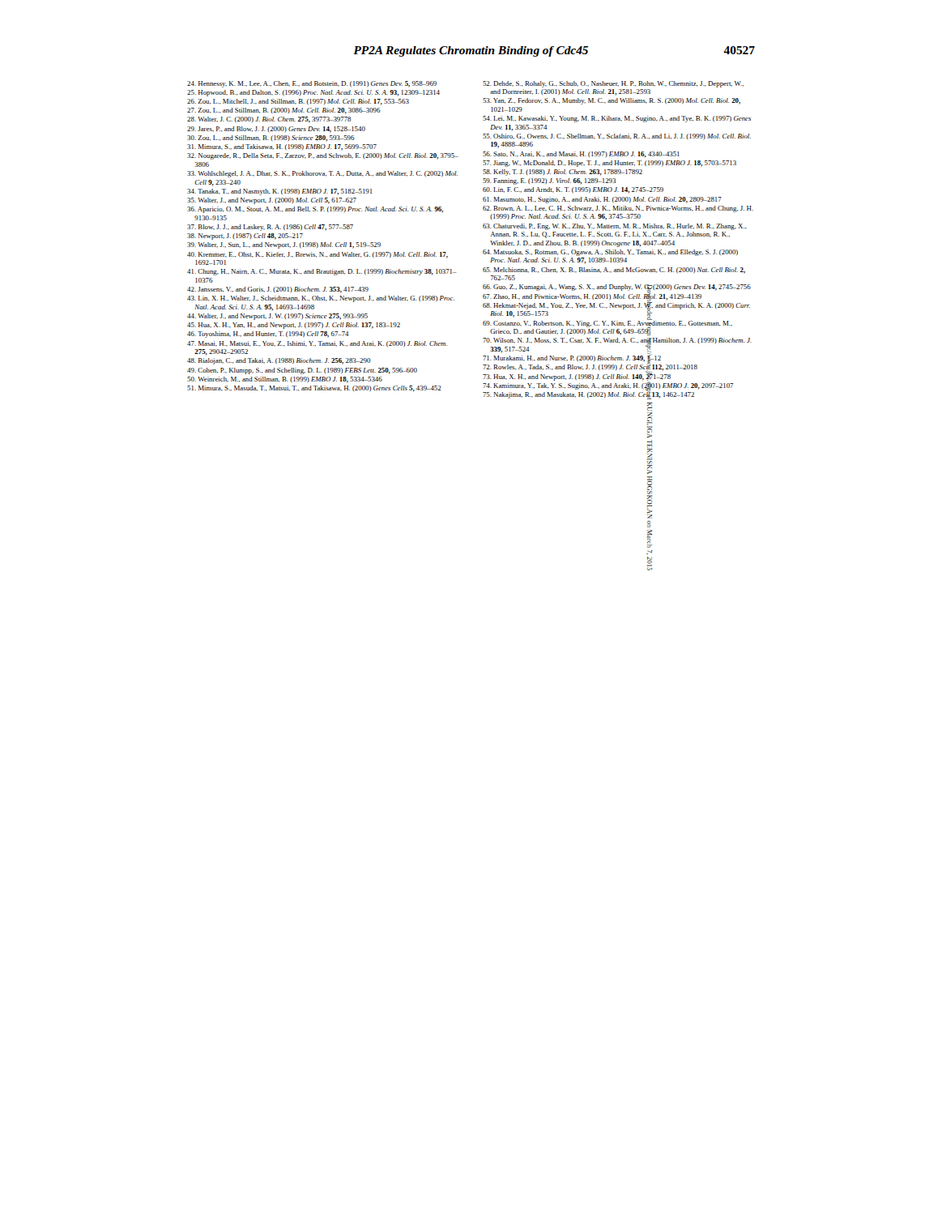PP2A Regulates Chromatin Binding of Cdc45 40527
24. Hennessy, K. M., Lee, A., Chen, E., and Botstein, D. (1991) Genes Dev. 5, 958–969
25. Hopwood, B., and Dalton, S. (1996) Proc. Natl. Acad. Sci. U. S. A. 93, 12309–12314
26. Zou, L., Mitchell, J., and Stillman, B. (1997) Mol. Cell. Biol. 17, 553–563
27. Zou, L., and Stillman, B. (2000) Mol. Cell. Biol. 20, 3086–3096
28. Walter, J. C. (2000) J. Biol. Chem. 275, 39773–39778
29. Jares, P., and Blow, J. J. (2000) Genes Dev. 14, 1528–1540
30. Zou, L., and Stillman, B. (1998) Science 280, 593–596
31. Mimura, S., and Takisawa, H. (1998) EMBO J. 17, 5699–5707
32. Nougarede, R., Della Seta, F., Zarzov, P., and Schwob, E. (2000) Mol. Cell. Biol. 20, 3795–3806
33. Wohlschlegel, J. A., Dhar, S. K., Prokhorova, T. A., Dutta, A., and Walter, J. C. (2002) Mol. Cell 9, 233–240
34. Tanaka, T., and Nasmyth, K. (1998) EMBO J. 17, 5182–5191
35. Walter, J., and Newport, J. (2000) Mol. Cell 5, 617–627
36. Aparicio, O. M., Stout, A. M., and Bell, S. P. (1999) Proc. Natl. Acad. Sci. U. S. A. 96, 9130–9135
37. Blow, J. J., and Laskey, R. A. (1986) Cell 47, 577–587
38. Newport, J. (1987) Cell 48, 205–217
39. Walter, J., Sun, L., and Newport, J. (1998) Mol. Cell 1, 519–529
40. Kremmer, E., Ohst, K., Kiefer, J., Brewis, N., and Walter, G. (1997) Mol. Cell. Biol. 17, 1692–1701
41. Chung, H., Nairn, A. C., Murata, K., and Brautigan, D. L. (1999) Biochemistry 38, 10371–10376
42. Janssens, V., and Goris, J. (2001) Biochem. J. 353, 417–439
43. Lin, X. H., Walter, J., Scheidtmann, K., Ohst, K., Newport, J., and Walter, G. (1998) Proc. Natl. Acad. Sci. U. S. A. 95, 14693–14698
44. Walter, J., and Newport, J. W. (1997) Science 275, 993–995
45. Hua, X. H., Yan, H., and Newport, J. (1997) J. Cell Biol. 137, 183–192
46. Toyoshima, H., and Hunter, T. (1994) Cell 78, 67–74
47. Masai, H., Matsui, E., You, Z., Ishimi, Y., Tamai, K., and Arai, K. (2000) J. Biol. Chem. 275, 29042–29052
48. Bialojan, C., and Takai, A. (1988) Biochem. J. 256, 283–290
49. Cohen, P., Klumpp, S., and Schelling, D. L. (1989) FEBS Lett. 250, 596–600
50. Weinreich, M., and Stillman, B. (1999) EMBO J. 18, 5334–5346
51. Mimura, S., Masuda, T., Matsui, T., and Takisawa, H. (2000) Genes Cells 5, 439–452
52. Dehde, S., Rohaly, G., Schub, O., Nasheuer, H. P., Bohn, W., Chemnitz, J., Deppert, W., and Dornreiter, I. (2001) Mol. Cell. Biol. 21, 2581–2593
53. Yan, Z., Fedorov, S. A., Mumby, M. C., and Williams, R. S. (2000) Mol. Cell. Biol. 20, 1021–1029
54. Lei, M., Kawasaki, Y., Young, M. R., Kihara, M., Sugino, A., and Tye, B. K. (1997) Genes Dev. 11, 3365–3374
55. Oshiro, G., Owens, J. C., Shellman, Y., Sclafani, R. A., and Li, J. J. (1999) Mol. Cell. Biol. 19, 4888–4896
56. Sato, N., Arai, K., and Masai, H. (1997) EMBO J. 16, 4340–4351
57. Jiang, W., McDonald, D., Hope, T. J., and Hunter, T. (1999) EMBO J. 18, 5703–5713
58. Kelly, T. J. (1988) J. Biol. Chem. 263, 17889–17892
59. Fanning, E. (1992) J. Virol. 66, 1289–1293
60. Lin, F. C., and Arndt, K. T. (1995) EMBO J. 14, 2745–2759
61. Masumoto, H., Sugino, A., and Araki, H. (2000) Mol. Cell. Biol. 20, 2809–2817
62. Brown, A. L., Lee, C. H., Schwarz, J. K., Mitiku, N., Piwnica-Worms, H., and Chung, J. H. (1999) Proc. Natl. Acad. Sci. U. S. A. 96, 3745–3750
63. Chaturvedi, P., Eng, W. K., Zhu, Y., Mattern, M. R., Mishra, R., Hurle, M. R., Zhang, X., Annan, R. S., Lu, Q., Faucette, L. F., Scott, G. F., Li, X., Carr, S. A., Johnson, R. K., Winkler, J. D., and Zhou, B. B. (1999) Oncogene 18, 4047–4054
64. Matsuoka, S., Rotman, G., Ogawa, A., Shiloh, Y., Tamai, K., and Elledge, S. J. (2000) Proc. Natl. Acad. Sci. U. S. A. 97, 10389–10394
65. Melchionna, R., Chen, X. B., Blasina, A., and McGowan, C. H. (2000) Nat. Cell Biol. 2, 762–765
66. Guo, Z., Kumagai, A., Wang, S. X., and Dunphy, W. G. (2000) Genes Dev. 14, 2745–2756
67. Zhao, H., and Piwnica-Worms, H. (2001) Mol. Cell. Biol. 21, 4129–4139
68. Hekmat-Nejad, M., You, Z., Yee, M. C., Newport, J. W., and Cimprich, K. A. (2000) Curr. Biol. 10, 1565–1573
69. Costanzo, V., Robertson, K., Ying, C. Y., Kim, E., Avvedimento, E., Gottesman, M., Grieco, D., and Gautier, J. (2000) Mol. Cell 6, 649–659
70. Wilson, N. J., Moss, S. T., Csar, X. F., Ward, A. C., and Hamilton, J. A. (1999) Biochem. J. 339, 517–524
71. Murakami, H., and Nurse, P. (2000) Biochem. J. 349, 1–12
72. Rowles, A., Tada, S., and Blow, J. J. (1999) J. Cell Sci. 112, 2011–2018
73. Hua, X. H., and Newport, J. (1998) J. Cell Biol. 140, 271–278
74. Kamimura, Y., Tak, Y. S., Sugino, A., and Araki, H. (2001) EMBO J. 20, 2097–2107
75. Nakajima, R., and Masukata, H. (2002) Mol. Biol. Cell 13, 1462–1472
Downloaded from http://www.jbc.org/ at KUNGLIGA TEKNISKA HOGSKOLAN on March 7, 2015